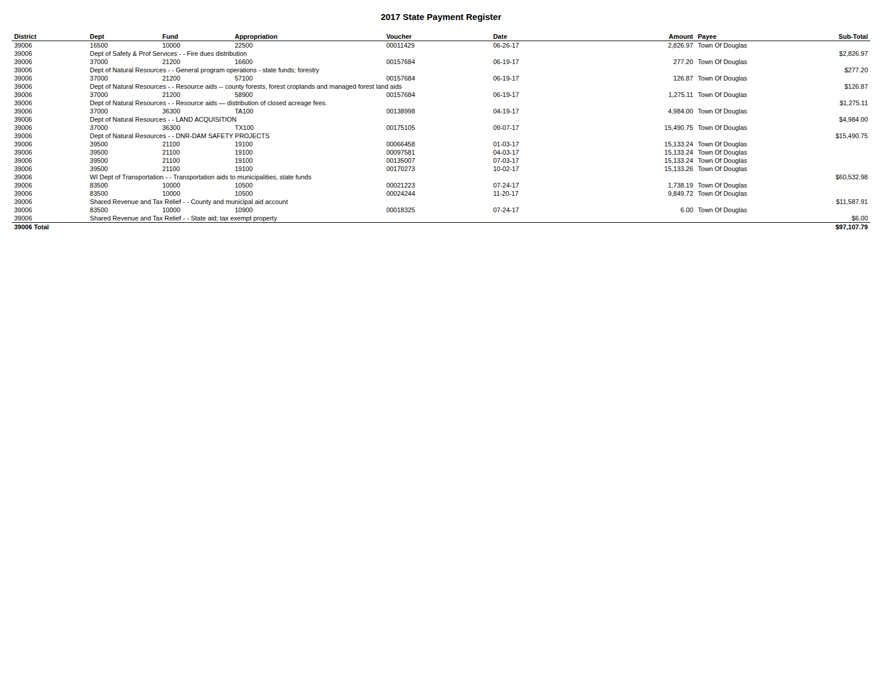2017 State Payment Register
| District | Dept | Fund | Appropriation | Voucher | Date | Amount | Payee | Sub-Total |
| --- | --- | --- | --- | --- | --- | --- | --- | --- |
| 39006 | 16500 | 10000 | 22500 | 00011429 | 06-26-17 | 2,826.97 | Town Of Douglas | |
| 39006 | Dept of Safety & Prof Services - - Fire dues distribution | | $2,826.97 |
| 39006 | 37000 | 21200 | 16600 | 00157684 | 06-19-17 | 277.20 | Town Of Douglas | |
| 39006 | Dept of Natural Resources - - General program operations - state funds; forestry | | $277.20 |
| 39006 | 37000 | 21200 | 57100 | 00157684 | 06-19-17 | 126.87 | Town Of Douglas | |
| 39006 | Dept of Natural Resources - - Resource aids -- county forests, forest croplands and managed forest land aids | | $126.87 |
| 39006 | 37000 | 21200 | 58900 | 00157684 | 06-19-17 | 1,275.11 | Town Of Douglas | |
| 39006 | Dept of Natural Resources - - Resource aids — distribution of closed acreage fees. | | $1,275.11 |
| 39006 | 37000 | 36300 | TA100 | 00138998 | 04-19-17 | 4,984.00 | Town Of Douglas | |
| 39006 | Dept of Natural Resources - - LAND ACQUISITION | | $4,984.00 |
| 39006 | 37000 | 36300 | TX100 | 00175105 | 09-07-17 | 15,490.75 | Town Of Douglas | |
| 39006 | Dept of Natural Resources - - DNR-DAM SAFETY PROJECTS | | $15,490.75 |
| 39006 | 39500 | 21100 | 19100 | 00066458 | 01-03-17 | 15,133.24 | Town Of Douglas | |
| 39006 | 39500 | 21100 | 19100 | 00097581 | 04-03-17 | 15,133.24 | Town Of Douglas | |
| 39006 | 39500 | 21100 | 19100 | 00135007 | 07-03-17 | 15,133.24 | Town Of Douglas | |
| 39006 | 39500 | 21100 | 19100 | 00170273 | 10-02-17 | 15,133.26 | Town Of Douglas | |
| 39006 | WI Dept of Transportation - - Transportation aids to municipalities, state funds | | $60,532.98 |
| 39006 | 83500 | 10000 | 10500 | 00021223 | 07-24-17 | 1,738.19 | Town Of Douglas | |
| 39006 | 83500 | 10000 | 10500 | 00024244 | 11-20-17 | 9,849.72 | Town Of Douglas | |
| 39006 | Shared Revenue and Tax Relief - - County and municipal aid account | | $11,587.91 |
| 39006 | 83500 | 10000 | 10900 | 00018325 | 07-24-17 | 6.00 | Town Of Douglas | |
| 39006 | Shared Revenue and Tax Relief - - State aid; tax exempt property | | $6.00 |
| 39006 Total | | $97,107.79 |